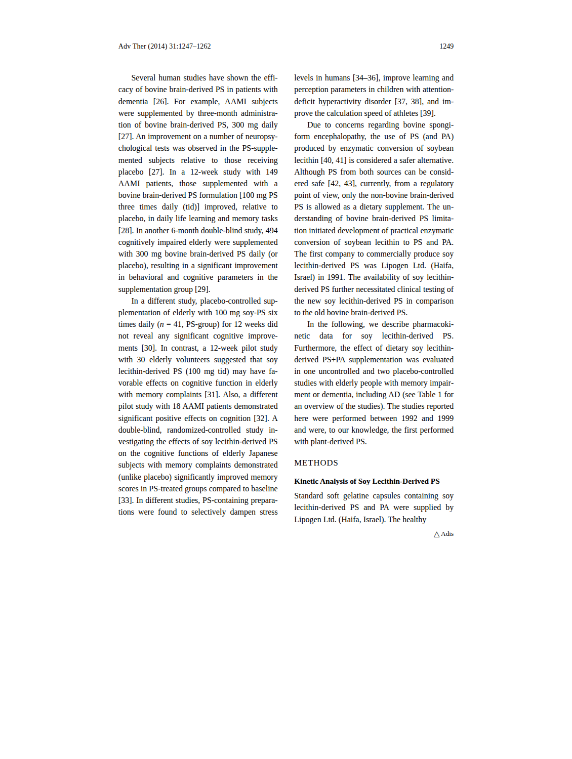Adv Ther (2014) 31:1247–1262 1249
Several human studies have shown the efficacy of bovine brain-derived PS in patients with dementia [26]. For example, AAMI subjects were supplemented by three-month administration of bovine brain-derived PS, 300 mg daily [27]. An improvement on a number of neuropsychological tests was observed in the PS-supplemented subjects relative to those receiving placebo [27]. In a 12-week study with 149 AAMI patients, those supplemented with a bovine brain-derived PS formulation [100 mg PS three times daily (tid)] improved, relative to placebo, in daily life learning and memory tasks [28]. In another 6-month double-blind study, 494 cognitively impaired elderly were supplemented with 300 mg bovine brain-derived PS daily (or placebo), resulting in a significant improvement in behavioral and cognitive parameters in the supplementation group [29].
In a different study, placebo-controlled supplementation of elderly with 100 mg soy-PS six times daily (n = 41, PS-group) for 12 weeks did not reveal any significant cognitive improvements [30]. In contrast, a 12-week pilot study with 30 elderly volunteers suggested that soy lecithin-derived PS (100 mg tid) may have favorable effects on cognitive function in elderly with memory complaints [31]. Also, a different pilot study with 18 AAMI patients demonstrated significant positive effects on cognition [32]. A double-blind, randomized-controlled study investigating the effects of soy lecithin-derived PS on the cognitive functions of elderly Japanese subjects with memory complaints demonstrated (unlike placebo) significantly improved memory scores in PS-treated groups compared to baseline [33]. In different studies, PS-containing preparations were found to selectively dampen stress levels in humans [34–36], improve learning and perception parameters in children with attention-deficit hyperactivity disorder [37, 38], and improve the calculation speed of athletes [39].
Due to concerns regarding bovine spongiform encephalopathy, the use of PS (and PA) produced by enzymatic conversion of soybean lecithin [40, 41] is considered a safer alternative. Although PS from both sources can be considered safe [42, 43], currently, from a regulatory point of view, only the non-bovine brain-derived PS is allowed as a dietary supplement. The understanding of bovine brain-derived PS limitation initiated development of practical enzymatic conversion of soybean lecithin to PS and PA. The first company to commercially produce soy lecithin-derived PS was Lipogen Ltd. (Haifa, Israel) in 1991. The availability of soy lecithin-derived PS further necessitated clinical testing of the new soy lecithin-derived PS in comparison to the old bovine brain-derived PS.
In the following, we describe pharmacokinetic data for soy lecithin-derived PS. Furthermore, the effect of dietary soy lecithin-derived PS+PA supplementation was evaluated in one uncontrolled and two placebo-controlled studies with elderly people with memory impairment or dementia, including AD (see Table 1 for an overview of the studies). The studies reported here were performed between 1992 and 1999 and were, to our knowledge, the first performed with plant-derived PS.
METHODS
Kinetic Analysis of Soy Lecithin-Derived PS
Standard soft gelatine capsules containing soy lecithin-derived PS and PA were supplied by Lipogen Ltd. (Haifa, Israel). The healthy
△Adis